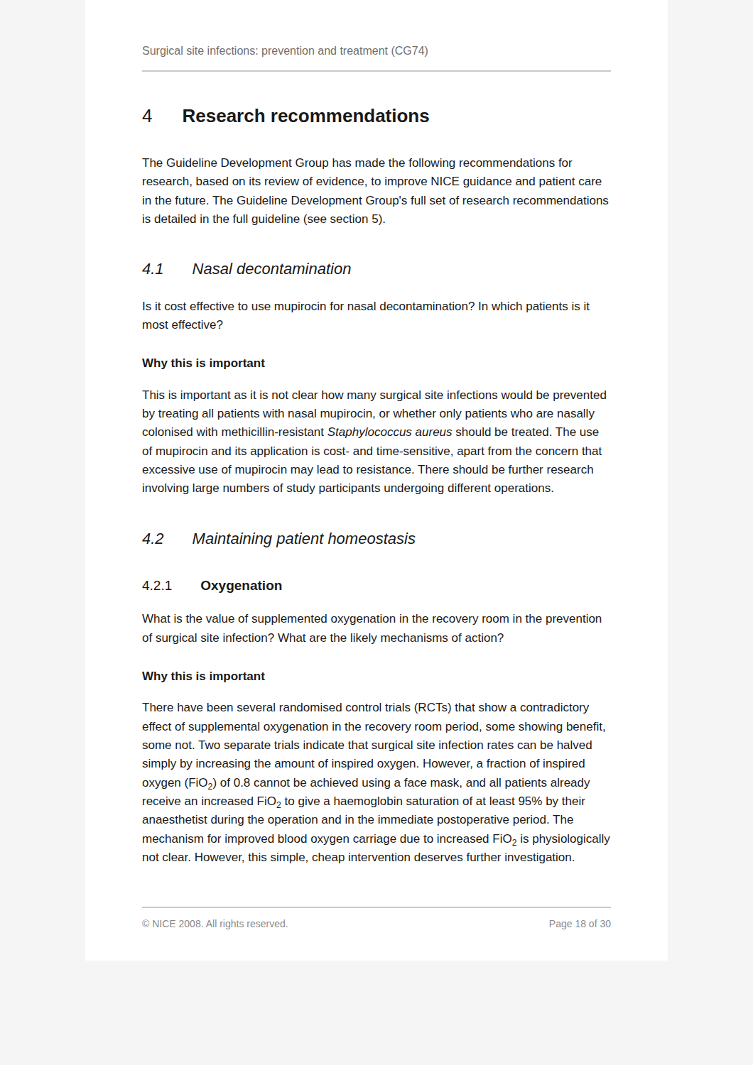Surgical site infections: prevention and treatment (CG74)
4 Research recommendations
The Guideline Development Group has made the following recommendations for research, based on its review of evidence, to improve NICE guidance and patient care in the future. The Guideline Development Group's full set of research recommendations is detailed in the full guideline (see section 5).
4.1 Nasal decontamination
Is it cost effective to use mupirocin for nasal decontamination? In which patients is it most effective?
Why this is important
This is important as it is not clear how many surgical site infections would be prevented by treating all patients with nasal mupirocin, or whether only patients who are nasally colonised with methicillin-resistant Staphylococcus aureus should be treated. The use of mupirocin and its application is cost- and time-sensitive, apart from the concern that excessive use of mupirocin may lead to resistance. There should be further research involving large numbers of study participants undergoing different operations.
4.2 Maintaining patient homeostasis
4.2.1 Oxygenation
What is the value of supplemented oxygenation in the recovery room in the prevention of surgical site infection? What are the likely mechanisms of action?
Why this is important
There have been several randomised control trials (RCTs) that show a contradictory effect of supplemental oxygenation in the recovery room period, some showing benefit, some not. Two separate trials indicate that surgical site infection rates can be halved simply by increasing the amount of inspired oxygen. However, a fraction of inspired oxygen (FiO2) of 0.8 cannot be achieved using a face mask, and all patients already receive an increased FiO2 to give a haemoglobin saturation of at least 95% by their anaesthetist during the operation and in the immediate postoperative period. The mechanism for improved blood oxygen carriage due to increased FiO2 is physiologically not clear. However, this simple, cheap intervention deserves further investigation.
© NICE 2008. All rights reserved. Page 18 of 30